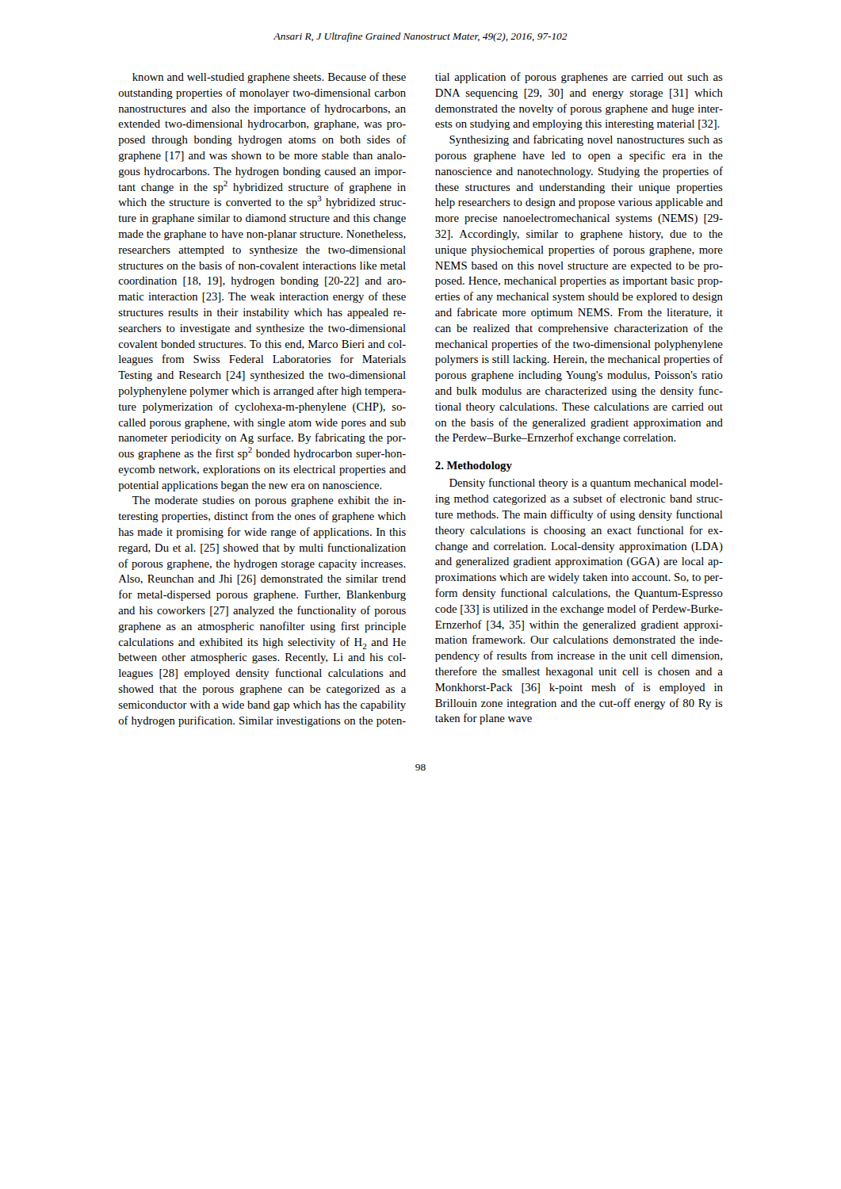Ansari R, J Ultrafine Grained Nanostruct Mater, 49(2), 2016, 97-102
known and well-studied graphene sheets. Because of these outstanding properties of monolayer two-dimensional carbon nanostructures and also the importance of hydrocarbons, an extended two-dimensional hydrocarbon, graphane, was proposed through bonding hydrogen atoms on both sides of graphene [17] and was shown to be more stable than analogous hydrocarbons. The hydrogen bonding caused an important change in the sp2 hybridized structure of graphene in which the structure is converted to the sp3 hybridized structure in graphane similar to diamond structure and this change made the graphane to have non-planar structure. Nonetheless, researchers attempted to synthesize the two-dimensional structures on the basis of non-covalent interactions like metal coordination [18, 19], hydrogen bonding [20-22] and aromatic interaction [23]. The weak interaction energy of these structures results in their instability which has appealed researchers to investigate and synthesize the two-dimensional covalent bonded structures. To this end, Marco Bieri and colleagues from Swiss Federal Laboratories for Materials Testing and Research [24] synthesized the two-dimensional polyphenylene polymer which is arranged after high temperature polymerization of cyclohexa-m-phenylene (CHP), so-called porous graphene, with single atom wide pores and sub nanometer periodicity on Ag surface. By fabricating the porous graphene as the first sp2 bonded hydrocarbon super-honeycomb network, explorations on its electrical properties and potential applications began the new era on nanoscience.
The moderate studies on porous graphene exhibit the interesting properties, distinct from the ones of graphene which has made it promising for wide range of applications. In this regard, Du et al. [25] showed that by multi functionalization of porous graphene, the hydrogen storage capacity increases. Also, Reunchan and Jhi [26] demonstrated the similar trend for metal-dispersed porous graphene. Further, Blankenburg and his coworkers [27] analyzed the functionality of porous graphene as an atmospheric nanofilter using first principle calculations and exhibited its high selectivity of H2 and He between other atmospheric gases. Recently, Li and his colleagues [28] employed density functional calculations and showed that the porous graphene can be categorized as a semiconductor with a wide band gap which has the capability of hydrogen purification. Similar investigations on the potential application of porous graphenes are carried out such as DNA sequencing [29, 30] and energy storage [31] which demonstrated the novelty of porous graphene and huge interests on studying and employing this interesting material [32].
Synthesizing and fabricating novel nanostructures such as porous graphene have led to open a specific era in the nanoscience and nanotechnology. Studying the properties of these structures and understanding their unique properties help researchers to design and propose various applicable and more precise nanoelectromechanical systems (NEMS) [29-32]. Accordingly, similar to graphene history, due to the unique physiochemical properties of porous graphene, more NEMS based on this novel structure are expected to be proposed. Hence, mechanical properties as important basic properties of any mechanical system should be explored to design and fabricate more optimum NEMS. From the literature, it can be realized that comprehensive characterization of the mechanical properties of the two-dimensional polyphenylene polymers is still lacking. Herein, the mechanical properties of porous graphene including Young's modulus, Poisson's ratio and bulk modulus are characterized using the density functional theory calculations. These calculations are carried out on the basis of the generalized gradient approximation and the Perdew–Burke–Ernzerhof exchange correlation.
2. Methodology
Density functional theory is a quantum mechanical modeling method categorized as a subset of electronic band structure methods. The main difficulty of using density functional theory calculations is choosing an exact functional for exchange and correlation. Local-density approximation (LDA) and generalized gradient approximation (GGA) are local approximations which are widely taken into account. So, to perform density functional calculations, the Quantum-Espresso code [33] is utilized in the exchange model of Perdew-Burke-Ernzerhof [34, 35] within the generalized gradient approximation framework. Our calculations demonstrated the independency of results from increase in the unit cell dimension, therefore the smallest hexagonal unit cell is chosen and a Monkhorst-Pack [36] k-point mesh of is employed in Brillouin zone integration and the cut-off energy of 80 Ry is taken for plane wave
98